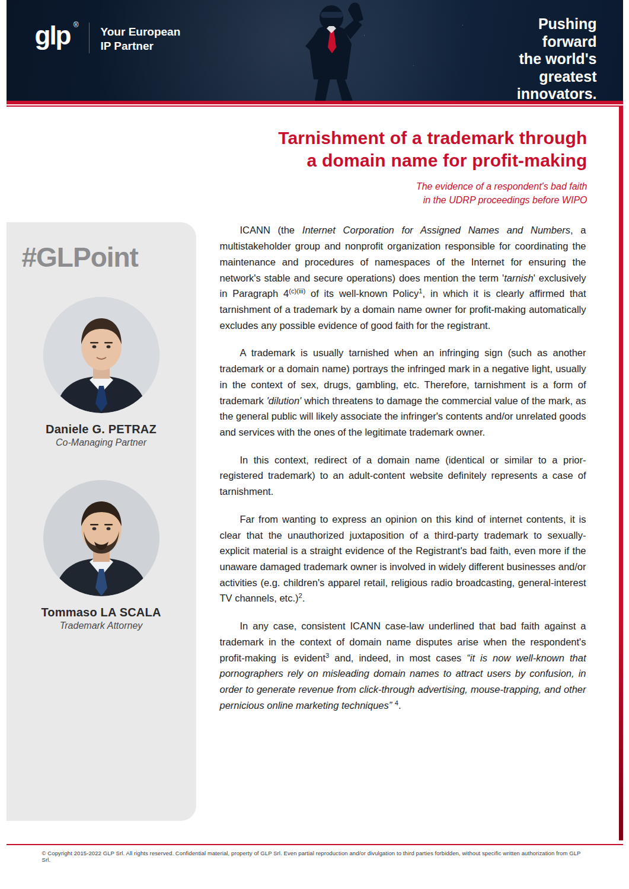glp®
Your European
IP Partner
Pushing
forward
the world's
greatest
innovators.
Tarnishment of a trademark through
a domain name for profit-making
The evidence of a respondent's bad faith
in the UDRP proceedings before WIPO
#GLPoint
Daniele G. PETRAZ
Co-Managing Partner
Tommaso LA SCALA
Trademark Attorney
ICANN (the Internet Corporation for Assigned Names and Numbers, a multistakeholder group and nonprofit organization responsible for coordinating the maintenance and procedures of namespaces of the Internet for ensuring the network's stable and secure operations) does mention the term 'tarnish' exclusively in Paragraph 4(c)(iii) of its well-known Policy1, in which it is clearly affirmed that tarnishment of a trademark by a domain name owner for profit-making automatically excludes any possible evidence of good faith for the registrant.
A trademark is usually tarnished when an infringing sign (such as another trademark or a domain name) portrays the infringed mark in a negative light, usually in the context of sex, drugs, gambling, etc. Therefore, tarnishment is a form of trademark 'dilution' which threatens to damage the commercial value of the mark, as the general public will likely associate the infringer's contents and/or unrelated goods and services with the ones of the legitimate trademark owner.
In this context, redirect of a domain name (identical or similar to a prior-registered trademark) to an adult-content website definitely represents a case of tarnishment.
Far from wanting to express an opinion on this kind of internet contents, it is clear that the unauthorized juxtaposition of a third-party trademark to sexually-explicit material is a straight evidence of the Registrant's bad faith, even more if the unaware damaged trademark owner is involved in widely different businesses and/or activities (e.g. children's apparel retail, religious radio broadcasting, general-interest TV channels, etc.)2.
In any case, consistent ICANN case-law underlined that bad faith against a trademark in the context of domain name disputes arise when the respondent's profit-making is evident3 and, indeed, in most cases “it is now well-known that pornographers rely on misleading domain names to attract users by confusion, in order to generate revenue from click-through advertising, mouse-trapping, and other pernicious online marketing techniques” 4.
© Copyright 2015-2022 GLP Srl. All rights reserved. Confidential material, property of GLP Srl. Even partial reproduction and/or divulgation to third parties forbidden, without specific written authorization from GLP Srl.